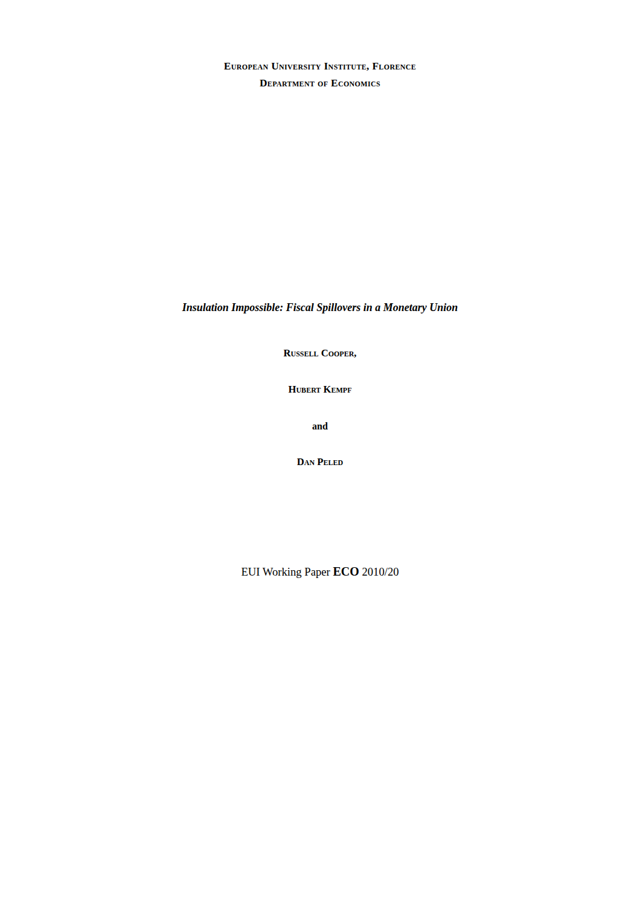European University Institute, Florence Department of Economics
Insulation Impossible: Fiscal Spillovers in a Monetary Union
Russell Cooper, Hubert Kempf and Dan Peled
EUI Working Paper ECO 2010/20